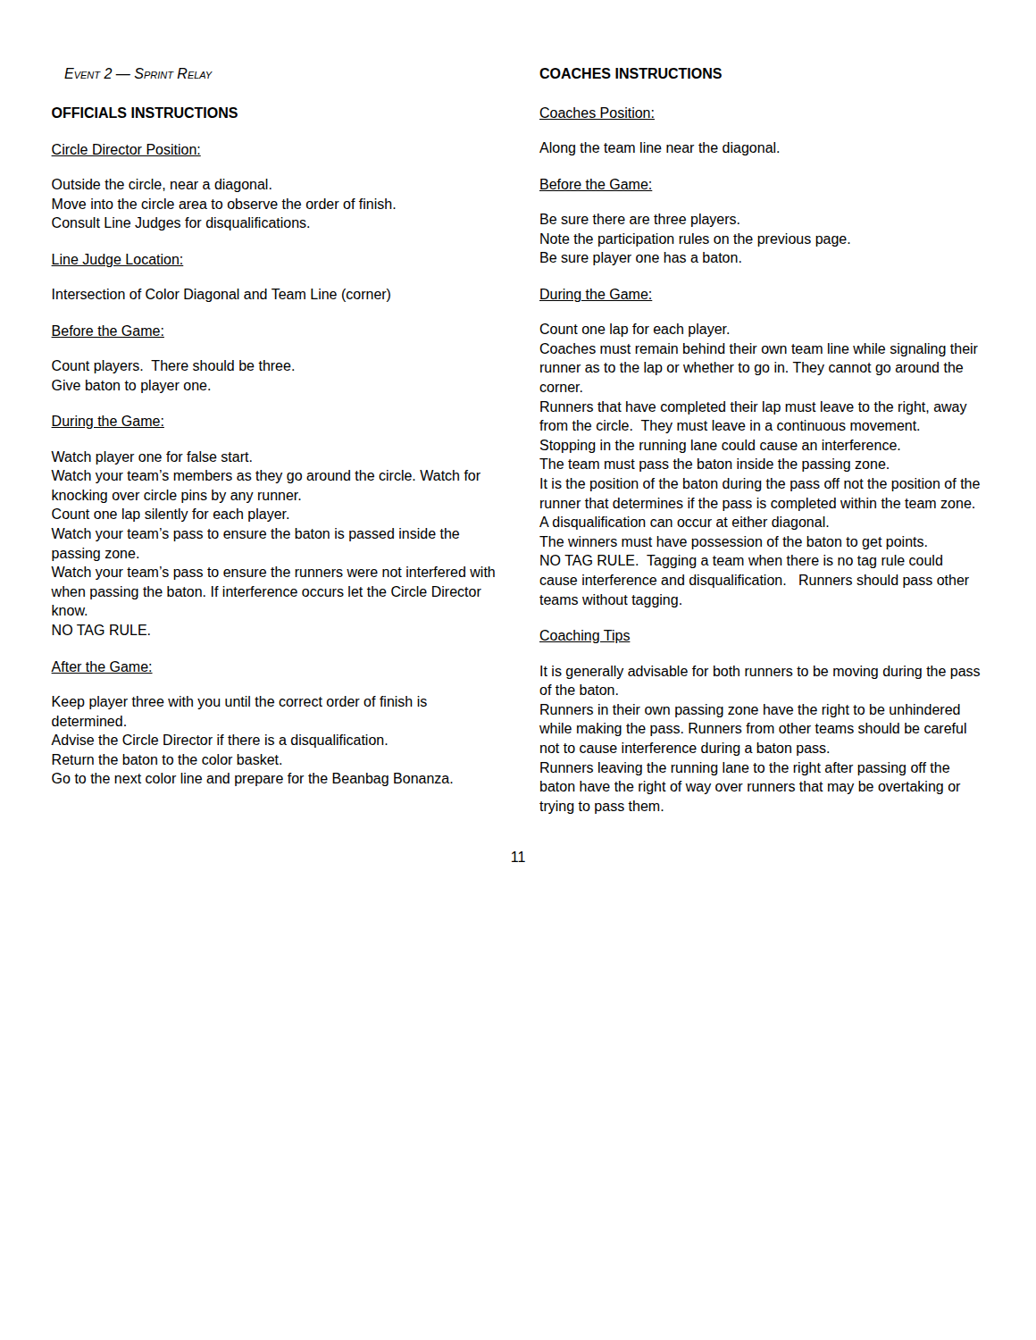Event 2 — Sprint Relay
OFFICIALS INSTRUCTIONS
Circle Director Position:
Outside the circle, near a diagonal.
Move into the circle area to observe the order of finish.
Consult Line Judges for disqualifications.
Line Judge Location:
Intersection of Color Diagonal and Team Line (corner)
Before the Game:
Count players. There should be three.
Give baton to player one.
During the Game:
Watch player one for false start.
Watch your team’s members as they go around the circle. Watch for knocking over circle pins by any runner.
Count one lap silently for each player.
Watch your team’s pass to ensure the baton is passed inside the passing zone.
Watch your team’s pass to ensure the runners were not interfered with when passing the baton. If interference occurs let the Circle Director know.
NO TAG RULE.
After the Game:
Keep player three with you until the correct order of finish is determined.
Advise the Circle Director if there is a disqualification.
Return the baton to the color basket.
Go to the next color line and prepare for the Beanbag Bonanza.
COACHES INSTRUCTIONS
Coaches Position:
Along the team line near the diagonal.
Before the Game:
Be sure there are three players.
Note the participation rules on the previous page.
Be sure player one has a baton.
During the Game:
Count one lap for each player.
Coaches must remain behind their own team line while signaling their runner as to the lap or whether to go in. They cannot go around the corner.
Runners that have completed their lap must leave to the right, away from the circle. They must leave in a continuous movement. Stopping in the running lane could cause an interference.
The team must pass the baton inside the passing zone.
It is the position of the baton during the pass off not the position of the runner that determines if the pass is completed within the team zone. A disqualification can occur at either diagonal.
The winners must have possession of the baton to get points.
NO TAG RULE. Tagging a team when there is no tag rule could cause interference and disqualification. Runners should pass other teams without tagging.
Coaching Tips
It is generally advisable for both runners to be moving during the pass of the baton.
Runners in their own passing zone have the right to be unhindered while making the pass. Runners from other teams should be careful not to cause interference during a baton pass.
Runners leaving the running lane to the right after passing off the baton have the right of way over runners that may be overtaking or trying to pass them.
11